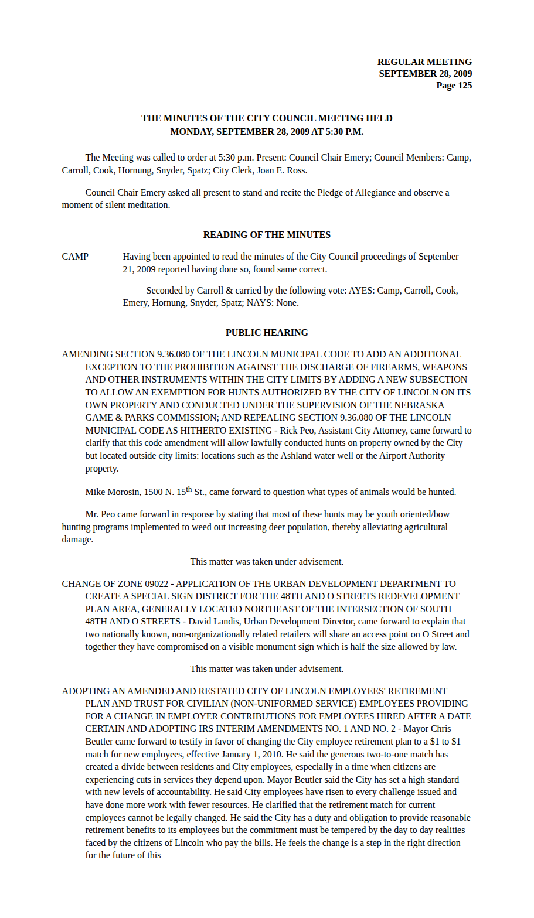REGULAR MEETING
SEPTEMBER 28, 2009
Page 125
THE MINUTES OF THE CITY COUNCIL MEETING HELD
MONDAY, SEPTEMBER 28, 2009 AT 5:30 P.M.
The Meeting was called to order at 5:30 p.m. Present: Council Chair Emery; Council Members: Camp, Carroll, Cook, Hornung, Snyder, Spatz; City Clerk, Joan E. Ross.
Council Chair Emery asked all present to stand and recite the Pledge of Allegiance and observe a moment of silent meditation.
READING OF THE MINUTES
CAMP
Having been appointed to read the minutes of the City Council proceedings of September 21, 2009 reported having done so, found same correct.
Seconded by Carroll & carried by the following vote: AYES: Camp, Carroll, Cook, Emery, Hornung, Snyder, Spatz; NAYS: None.
PUBLIC HEARING
AMENDING SECTION 9.36.080 OF THE LINCOLN MUNICIPAL CODE TO ADD AN ADDITIONAL EXCEPTION TO THE PROHIBITION AGAINST THE DISCHARGE OF FIREARMS, WEAPONS AND OTHER INSTRUMENTS WITHIN THE CITY LIMITS BY ADDING A NEW SUBSECTION TO ALLOW AN EXEMPTION FOR HUNTS AUTHORIZED BY THE CITY OF LINCOLN ON ITS OWN PROPERTY AND CONDUCTED UNDER THE SUPERVISION OF THE NEBRASKA GAME & PARKS COMMISSION; AND REPEALING SECTION 9.36.080 OF THE LINCOLN MUNICIPAL CODE AS HITHERTO EXISTING - Rick Peo, Assistant City Attorney, came forward to clarify that this code amendment will allow lawfully conducted hunts on property owned by the City but located outside city limits: locations such as the Ashland water well or the Airport Authority property.
Mike Morosin, 1500 N. 15th St., came forward to question what types of animals would be hunted.
Mr. Peo came forward in response by stating that most of these hunts may be youth oriented/bow hunting programs implemented to weed out increasing deer population, thereby alleviating agricultural damage.
This matter was taken under advisement.
CHANGE OF ZONE 09022 - APPLICATION OF THE URBAN DEVELOPMENT DEPARTMENT TO CREATE A SPECIAL SIGN DISTRICT FOR THE 48TH AND O STREETS REDEVELOPMENT PLAN AREA, GENERALLY LOCATED NORTHEAST OF THE INTERSECTION OF SOUTH 48TH AND O STREETS - David Landis, Urban Development Director, came forward to explain that two nationally known, non-organizationally related retailers will share an access point on O Street and together they have compromised on a visible monument sign which is half the size allowed by law.
This matter was taken under advisement.
ADOPTING AN AMENDED AND RESTATED CITY OF LINCOLN EMPLOYEES' RETIREMENT PLAN AND TRUST FOR CIVILIAN (NON-UNIFORMED SERVICE) EMPLOYEES PROVIDING FOR A CHANGE IN EMPLOYER CONTRIBUTIONS FOR EMPLOYEES HIRED AFTER A DATE CERTAIN AND ADOPTING IRS INTERIM AMENDMENTS NO. 1 AND NO. 2 - Mayor Chris Beutler came forward to testify in favor of changing the City employee retirement plan to a $1 to $1 match for new employees, effective January 1, 2010. He said the generous two-to-one match has created a divide between residents and City employees, especially in a time when citizens are experiencing cuts in services they depend upon. Mayor Beutler said the City has set a high standard with new levels of accountability. He said City employees have risen to every challenge issued and have done more work with fewer resources. He clarified that the retirement match for current employees cannot be legally changed. He said the City has a duty and obligation to provide reasonable retirement benefits to its employees but the commitment must be tempered by the day to day realities faced by the citizens of Lincoln who pay the bills. He feels the change is a step in the right direction for the future of this